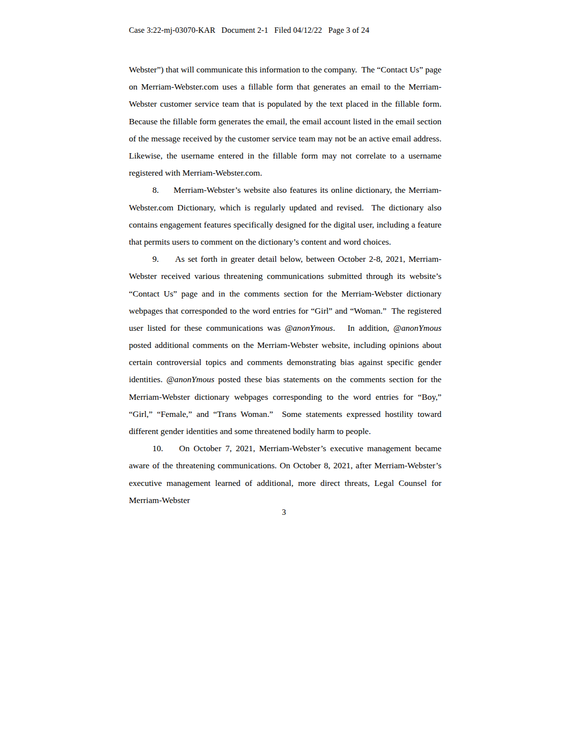Case 3:22-mj-03070-KAR Document 2-1 Filed 04/12/22 Page 3 of 24
Webster”) that will communicate this information to the company. The “Contact Us” page on Merriam-Webster.com uses a fillable form that generates an email to the Merriam-Webster customer service team that is populated by the text placed in the fillable form. Because the fillable form generates the email, the email account listed in the email section of the message received by the customer service team may not be an active email address. Likewise, the username entered in the fillable form may not correlate to a username registered with Merriam-Webster.com.
8. Merriam-Webster’s website also features its online dictionary, the Merriam-Webster.com Dictionary, which is regularly updated and revised. The dictionary also contains engagement features specifically designed for the digital user, including a feature that permits users to comment on the dictionary’s content and word choices.
9. As set forth in greater detail below, between October 2-8, 2021, Merriam-Webster received various threatening communications submitted through its website’s “Contact Us” page and in the comments section for the Merriam-Webster dictionary webpages that corresponded to the word entries for “Girl” and “Woman.” The registered user listed for these communications was @anonYmous. In addition, @anonYmous posted additional comments on the Merriam-Webster website, including opinions about certain controversial topics and comments demonstrating bias against specific gender identities. @anonYmous posted these bias statements on the comments section for the Merriam-Webster dictionary webpages corresponding to the word entries for “Boy,” “Girl,” “Female,” and “Trans Woman.” Some statements expressed hostility toward different gender identities and some threatened bodily harm to people.
10. On October 7, 2021, Merriam-Webster’s executive management became aware of the threatening communications. On October 8, 2021, after Merriam-Webster’s executive management learned of additional, more direct threats, Legal Counsel for Merriam-Webster
3